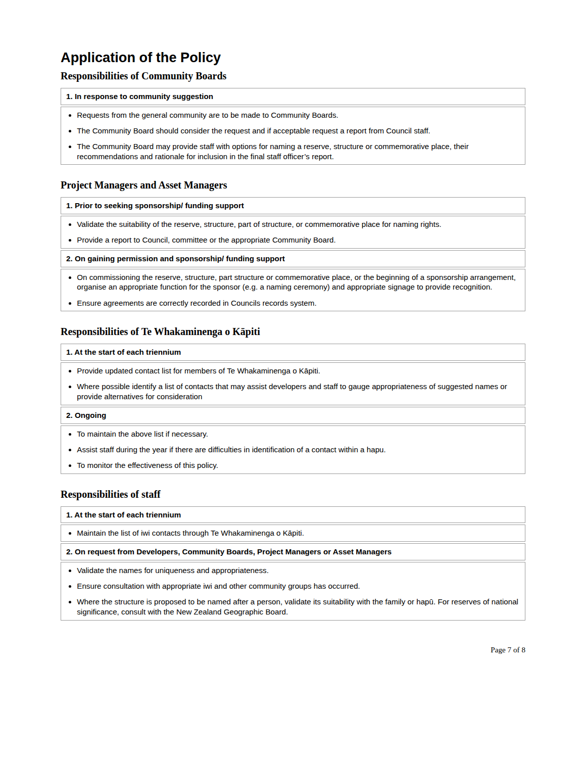Application of the Policy
Responsibilities of Community Boards
| 1. In response to community suggestion |
| Requests from the general community are to be made to Community Boards. The Community Board should consider the request and if acceptable request a report from Council staff. The Community Board may provide staff with options for naming a reserve, structure or commemorative place, their recommendations and rationale for inclusion in the final staff officer’s report. |
Project Managers and Asset Managers
| 1. Prior to seeking sponsorship/ funding support |
| Validate the suitability of the reserve, structure, part of structure, or commemorative place for naming rights. Provide a report to Council, committee or the appropriate Community Board. |
| 2. On gaining permission and sponsorship/ funding support |
| On commissioning the reserve, structure, part structure or commemorative place, or the beginning of a sponsorship arrangement, organise an appropriate function for the sponsor (e.g. a naming ceremony) and appropriate signage to provide recognition. Ensure agreements are correctly recorded in Councils records system. |
Responsibilities of Te Whakaminenga o Kāpiti
| 1. At the start of each triennium |
| Provide updated contact list for members of Te Whakaminenga o Kāpiti. Where possible identify a list of contacts that may assist developers and staff to gauge appropriateness of suggested names or provide alternatives for consideration |
| 2. Ongoing |
| To maintain the above list if necessary. Assist staff during the year if there are difficulties in identification of a contact within a hapu. To monitor the effectiveness of this policy. |
Responsibilities of staff
| 1. At the start of each triennium |
| Maintain the list of iwi contacts through Te Whakaminenga o Kāpiti. |
| 2. On request from Developers, Community Boards, Project Managers or Asset Managers |
| Validate the names for uniqueness and appropriateness. Ensure consultation with appropriate iwi and other community groups has occurred. Where the structure is proposed to be named after a person, validate its suitability with the family or hapū. For reserves of national significance, consult with the New Zealand Geographic Board. |
Page 7 of 8